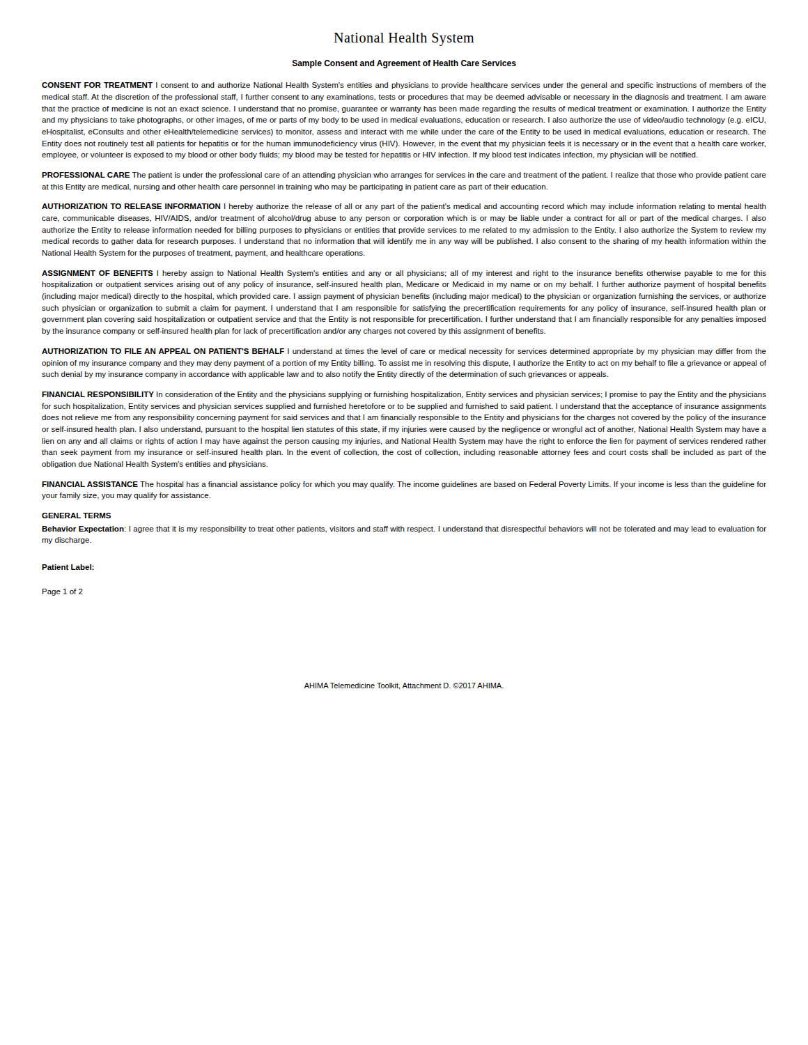National Health System
Sample Consent and Agreement of Health Care Services
CONSENT FOR TREATMENT I consent to and authorize National Health System's entities and physicians to provide healthcare services under the general and specific instructions of members of the medical staff. At the discretion of the professional staff, I further consent to any examinations, tests or procedures that may be deemed advisable or necessary in the diagnosis and treatment. I am aware that the practice of medicine is not an exact science. I understand that no promise, guarantee or warranty has been made regarding the results of medical treatment or examination. I authorize the Entity and my physicians to take photographs, or other images, of me or parts of my body to be used in medical evaluations, education or research. I also authorize the use of video/audio technology (e.g. eICU, eHospitalist, eConsults and other eHealth/telemedicine services) to monitor, assess and interact with me while under the care of the Entity to be used in medical evaluations, education or research. The Entity does not routinely test all patients for hepatitis or for the human immunodeficiency virus (HIV). However, in the event that my physician feels it is necessary or in the event that a health care worker, employee, or volunteer is exposed to my blood or other body fluids; my blood may be tested for hepatitis or HIV infection. If my blood test indicates infection, my physician will be notified.
PROFESSIONAL CARE The patient is under the professional care of an attending physician who arranges for services in the care and treatment of the patient. I realize that those who provide patient care at this Entity are medical, nursing and other health care personnel in training who may be participating in patient care as part of their education.
AUTHORIZATION TO RELEASE INFORMATION I hereby authorize the release of all or any part of the patient's medical and accounting record which may include information relating to mental health care, communicable diseases, HIV/AIDS, and/or treatment of alcohol/drug abuse to any person or corporation which is or may be liable under a contract for all or part of the medical charges. I also authorize the Entity to release information needed for billing purposes to physicians or entities that provide services to me related to my admission to the Entity. I also authorize the System to review my medical records to gather data for research purposes. I understand that no information that will identify me in any way will be published. I also consent to the sharing of my health information within the National Health System for the purposes of treatment, payment, and healthcare operations.
ASSIGNMENT OF BENEFITS I hereby assign to National Health System's entities and any or all physicians; all of my interest and right to the insurance benefits otherwise payable to me for this hospitalization or outpatient services arising out of any policy of insurance, self-insured health plan, Medicare or Medicaid in my name or on my behalf. I further authorize payment of hospital benefits (including major medical) directly to the hospital, which provided care. I assign payment of physician benefits (including major medical) to the physician or organization furnishing the services, or authorize such physician or organization to submit a claim for payment. I understand that I am responsible for satisfying the precertification requirements for any policy of insurance, self-insured health plan or government plan covering said hospitalization or outpatient service and that the Entity is not responsible for precertification. I further understand that I am financially responsible for any penalties imposed by the insurance company or self-insured health plan for lack of precertification and/or any charges not covered by this assignment of benefits.
AUTHORIZATION TO FILE AN APPEAL ON PATIENT'S BEHALF I understand at times the level of care or medical necessity for services determined appropriate by my physician may differ from the opinion of my insurance company and they may deny payment of a portion of my Entity billing. To assist me in resolving this dispute, I authorize the Entity to act on my behalf to file a grievance or appeal of such denial by my insurance company in accordance with applicable law and to also notify the Entity directly of the determination of such grievances or appeals.
FINANCIAL RESPONSIBILITY In consideration of the Entity and the physicians supplying or furnishing hospitalization, Entity services and physician services; I promise to pay the Entity and the physicians for such hospitalization, Entity services and physician services supplied and furnished heretofore or to be supplied and furnished to said patient. I understand that the acceptance of insurance assignments does not relieve me from any responsibility concerning payment for said services and that I am financially responsible to the Entity and physicians for the charges not covered by the policy of the insurance or self-insured health plan. I also understand, pursuant to the hospital lien statutes of this state, if my injuries were caused by the negligence or wrongful act of another, National Health System may have a lien on any and all claims or rights of action I may have against the person causing my injuries, and National Health System may have the right to enforce the lien for payment of services rendered rather than seek payment from my insurance or self-insured health plan. In the event of collection, the cost of collection, including reasonable attorney fees and court costs shall be included as part of the obligation due National Health System's entities and physicians.
FINANCIAL ASSISTANCE The hospital has a financial assistance policy for which you may qualify. The income guidelines are based on Federal Poverty Limits. If your income is less than the guideline for your family size, you may qualify for assistance.
GENERAL TERMS
Behavior Expectation: I agree that it is my responsibility to treat other patients, visitors and staff with respect. I understand that disrespectful behaviors will not be tolerated and may lead to evaluation for my discharge.
Patient Label:
Page 1 of 2
AHIMA Telemedicine Toolkit, Attachment D. ©2017 AHIMA.